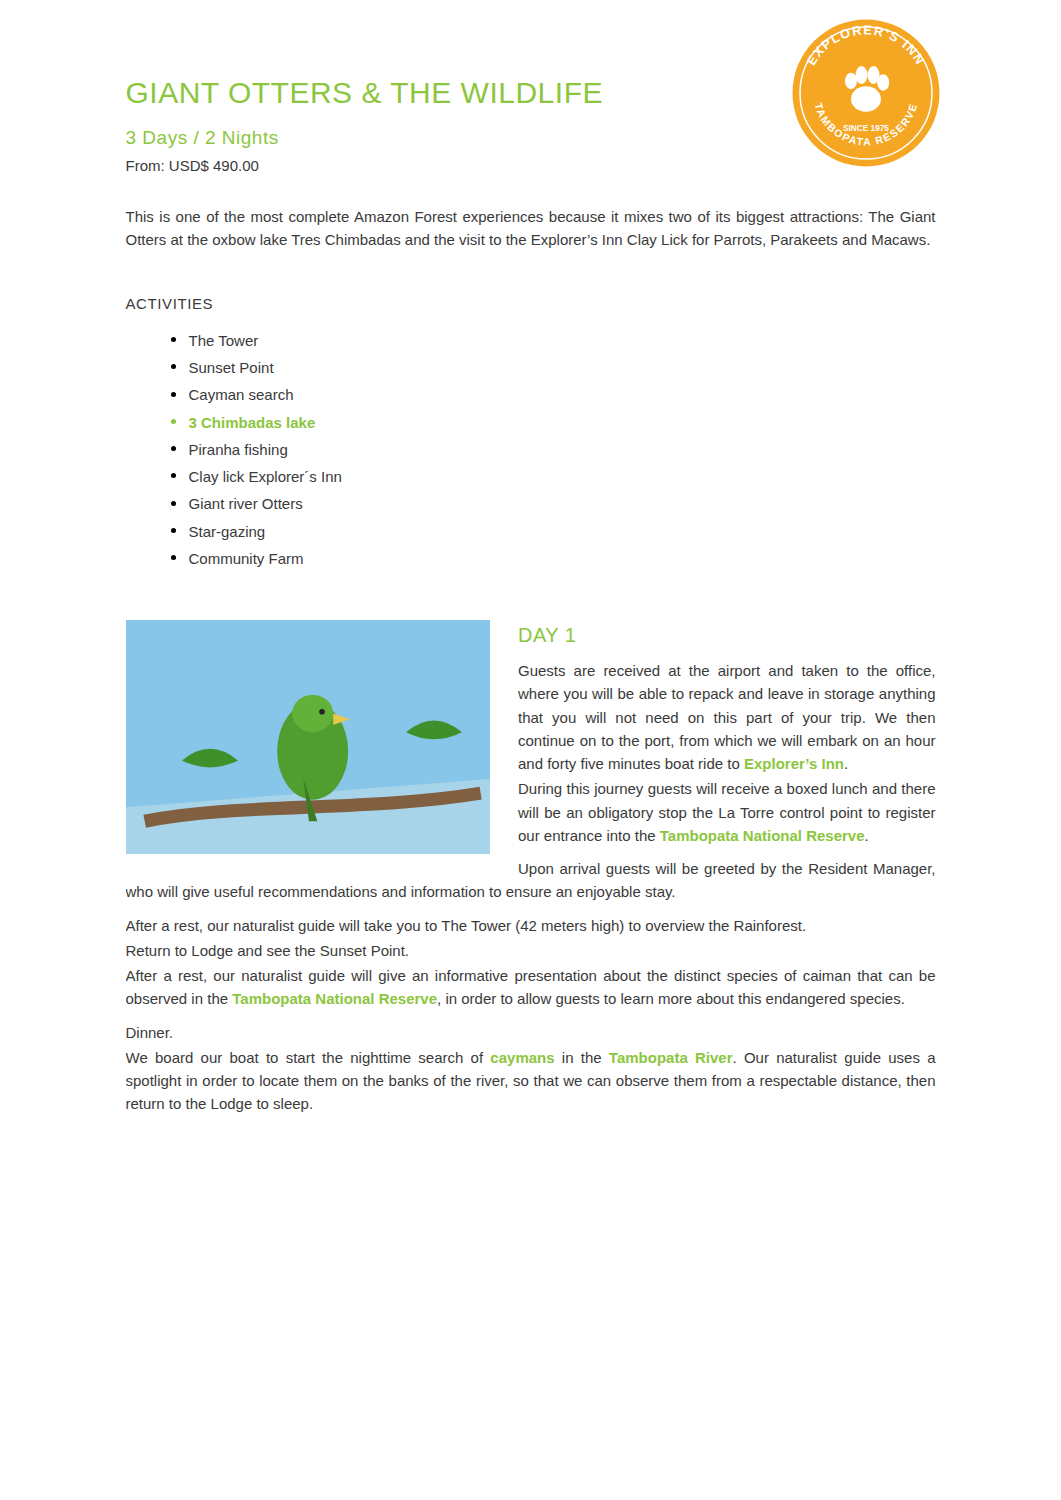Explorer's Inn – Tambopata Reserve – Since 1975 EXPLORER'S INN TAMBOPATA RESERVE SINCE 1975
Giant Otters & The Wildlife
3 Days / 2 Nights
From: USD$ 490.00
This is one of the most complete Amazon Forest experiences because it mixes two of its biggest attractions: The Giant Otters at the oxbow lake Tres Chimbadas and the visit to the Explorer’s Inn Clay Lick for Parrots, Parakeets and Macaws.
ACTIVITIES
The Tower
Sunset Point
Cayman search
3 Chimbadas lake
Piranha fishing
Clay lick Explorer´s Inn
Giant river Otters
Star-gazing
Community Farm
DAY 1
Guests are received at the airport and taken to the office, where you will be able to repack and leave in storage anything that you will not need on this part of your trip. We then continue on to the port, from which we will embark on an hour and forty five minutes boat ride to Explorer’s Inn.
During this journey guests will receive a boxed lunch and there will be an obligatory stop the La Torre control point to register our entrance into the Tambopata National Reserve.
Upon arrival guests will be greeted by the Resident Manager, who will give useful recommendations and information to ensure an enjoyable stay.
After a rest, our naturalist guide will take you to The Tower (42 meters high) to overview the Rainforest.
Return to Lodge and see the Sunset Point.
After a rest, our naturalist guide will give an informative presentation about the distinct species of caiman that can be observed in the Tambopata National Reserve, in order to allow guests to learn more about this endangered species.
Dinner.
We board our boat to start the nighttime search of caymans in the Tambopata River. Our naturalist guide uses a spotlight in order to locate them on the banks of the river, so that we can observe them from a respectable distance, then return to the Lodge to sleep.